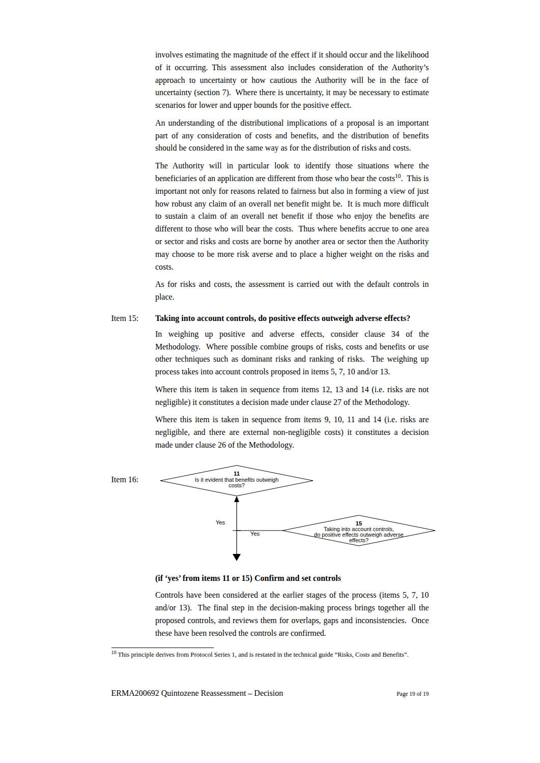involves estimating the magnitude of the effect if it should occur and the likelihood of it occurring. This assessment also includes consideration of the Authority’s approach to uncertainty or how cautious the Authority will be in the face of uncertainty (section 7). Where there is uncertainty, it may be necessary to estimate scenarios for lower and upper bounds for the positive effect.
An understanding of the distributional implications of a proposal is an important part of any consideration of costs and benefits, and the distribution of benefits should be considered in the same way as for the distribution of risks and costs.
The Authority will in particular look to identify those situations where the beneficiaries of an application are different from those who bear the costs10. This is important not only for reasons related to fairness but also in forming a view of just how robust any claim of an overall net benefit might be. It is much more difficult to sustain a claim of an overall net benefit if those who enjoy the benefits are different to those who will bear the costs. Thus where benefits accrue to one area or sector and risks and costs are borne by another area or sector then the Authority may choose to be more risk averse and to place a higher weight on the risks and costs.
As for risks and costs, the assessment is carried out with the default controls in place.
Item 15:
Taking into account controls, do positive effects outweigh adverse effects?
In weighing up positive and adverse effects, consider clause 34 of the Methodology. Where possible combine groups of risks, costs and benefits or use other techniques such as dominant risks and ranking of risks. The weighing up process takes into account controls proposed in items 5, 7, 10 and/or 13.
Where this item is taken in sequence from items 12, 13 and 14 (i.e. risks are not negligible) it constitutes a decision made under clause 27 of the Methodology.
Where this item is taken in sequence from items 9, 10, 11 and 14 (i.e. risks are negligible, and there are external non-negligible costs) it constitutes a decision made under clause 26 of the Methodology.
Item 16:
11 Is it evident that benefits outweigh costs? 15 Taking into account controls, do positive effects outweigh adverse effects? Yes Yes
(if ‘yes’ from items 11 or 15) Confirm and set controls
Controls have been considered at the earlier stages of the process (items 5, 7, 10 and/or 13). The final step in the decision-making process brings together all the proposed controls, and reviews them for overlaps, gaps and inconsistencies. Once these have been resolved the controls are confirmed.
10 This principle derives from Protocol Series 1, and is restated in the technical guide “Risks, Costs and Benefits”.
ERMA200692 Quintozene Reassessment – Decision
Page 19 of 19